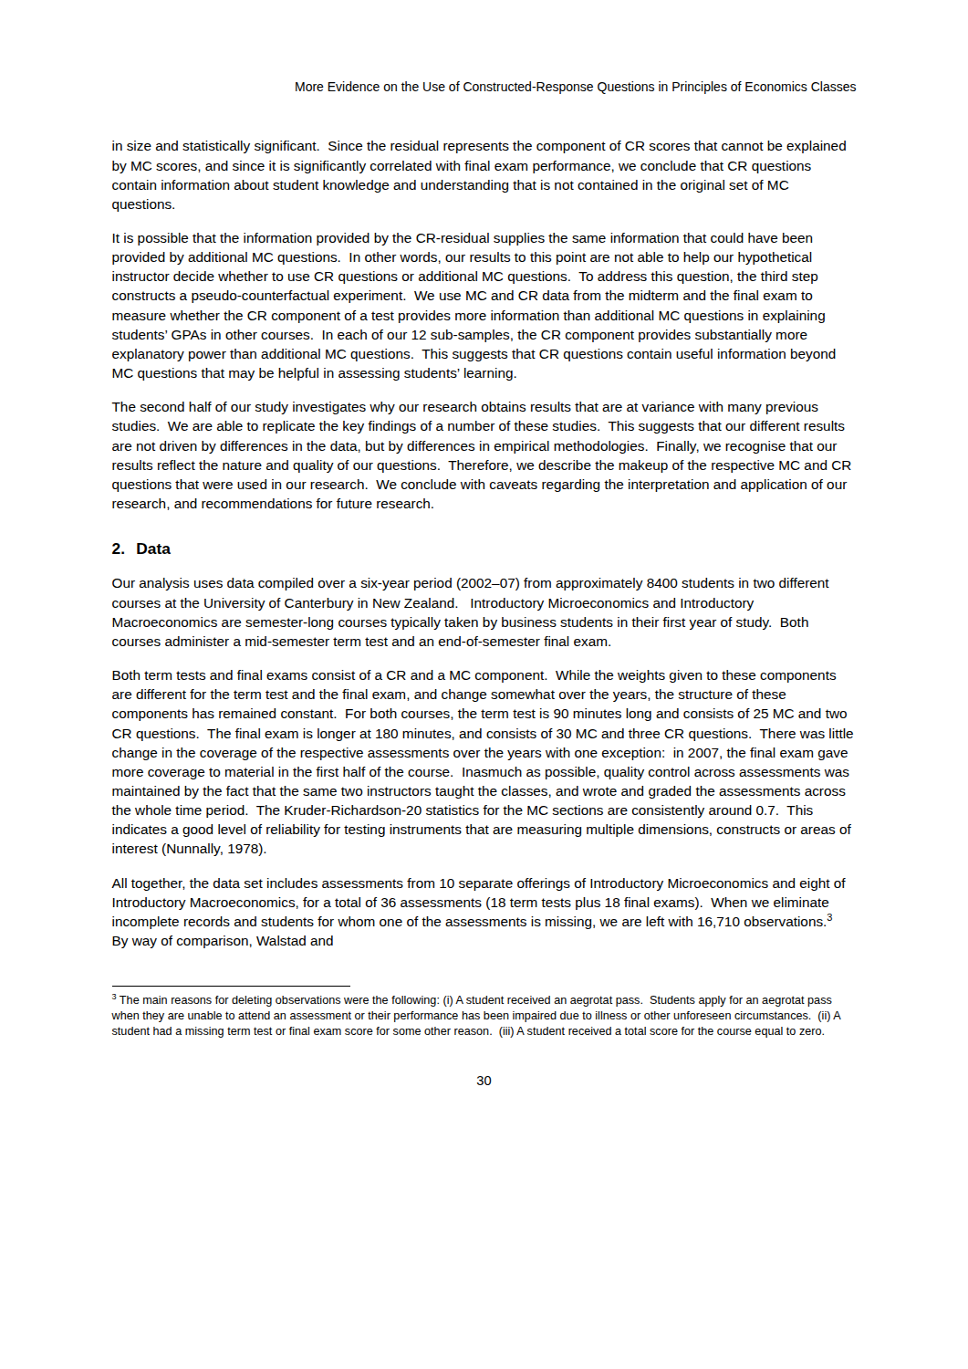More Evidence on the Use of Constructed-Response Questions in Principles of Economics Classes
in size and statistically significant. Since the residual represents the component of CR scores that cannot be explained by MC scores, and since it is significantly correlated with final exam performance, we conclude that CR questions contain information about student knowledge and understanding that is not contained in the original set of MC questions.
It is possible that the information provided by the CR-residual supplies the same information that could have been provided by additional MC questions. In other words, our results to this point are not able to help our hypothetical instructor decide whether to use CR questions or additional MC questions. To address this question, the third step constructs a pseudo-counterfactual experiment. We use MC and CR data from the midterm and the final exam to measure whether the CR component of a test provides more information than additional MC questions in explaining students’ GPAs in other courses. In each of our 12 sub-samples, the CR component provides substantially more explanatory power than additional MC questions. This suggests that CR questions contain useful information beyond MC questions that may be helpful in assessing students’ learning.
The second half of our study investigates why our research obtains results that are at variance with many previous studies. We are able to replicate the key findings of a number of these studies. This suggests that our different results are not driven by differences in the data, but by differences in empirical methodologies. Finally, we recognise that our results reflect the nature and quality of our questions. Therefore, we describe the makeup of the respective MC and CR questions that were used in our research. We conclude with caveats regarding the interpretation and application of our research, and recommendations for future research.
2. Data
Our analysis uses data compiled over a six-year period (2002–07) from approximately 8400 students in two different courses at the University of Canterbury in New Zealand. Introductory Microeconomics and Introductory Macroeconomics are semester-long courses typically taken by business students in their first year of study. Both courses administer a mid-semester term test and an end-of-semester final exam.
Both term tests and final exams consist of a CR and a MC component. While the weights given to these components are different for the term test and the final exam, and change somewhat over the years, the structure of these components has remained constant. For both courses, the term test is 90 minutes long and consists of 25 MC and two CR questions. The final exam is longer at 180 minutes, and consists of 30 MC and three CR questions. There was little change in the coverage of the respective assessments over the years with one exception: in 2007, the final exam gave more coverage to material in the first half of the course. Inasmuch as possible, quality control across assessments was maintained by the fact that the same two instructors taught the classes, and wrote and graded the assessments across the whole time period. The Kruder-Richardson-20 statistics for the MC sections are consistently around 0.7. This indicates a good level of reliability for testing instruments that are measuring multiple dimensions, constructs or areas of interest (Nunnally, 1978).
All together, the data set includes assessments from 10 separate offerings of Introductory Microeconomics and eight of Introductory Macroeconomics, for a total of 36 assessments (18 term tests plus 18 final exams). When we eliminate incomplete records and students for whom one of the assessments is missing, we are left with 16,710 observations.3 By way of comparison, Walstad and
3 The main reasons for deleting observations were the following: (i) A student received an aegrotat pass. Students apply for an aegrotat pass when they are unable to attend an assessment or their performance has been impaired due to illness or other unforeseen circumstances. (ii) A student had a missing term test or final exam score for some other reason. (iii) A student received a total score for the course equal to zero.
30